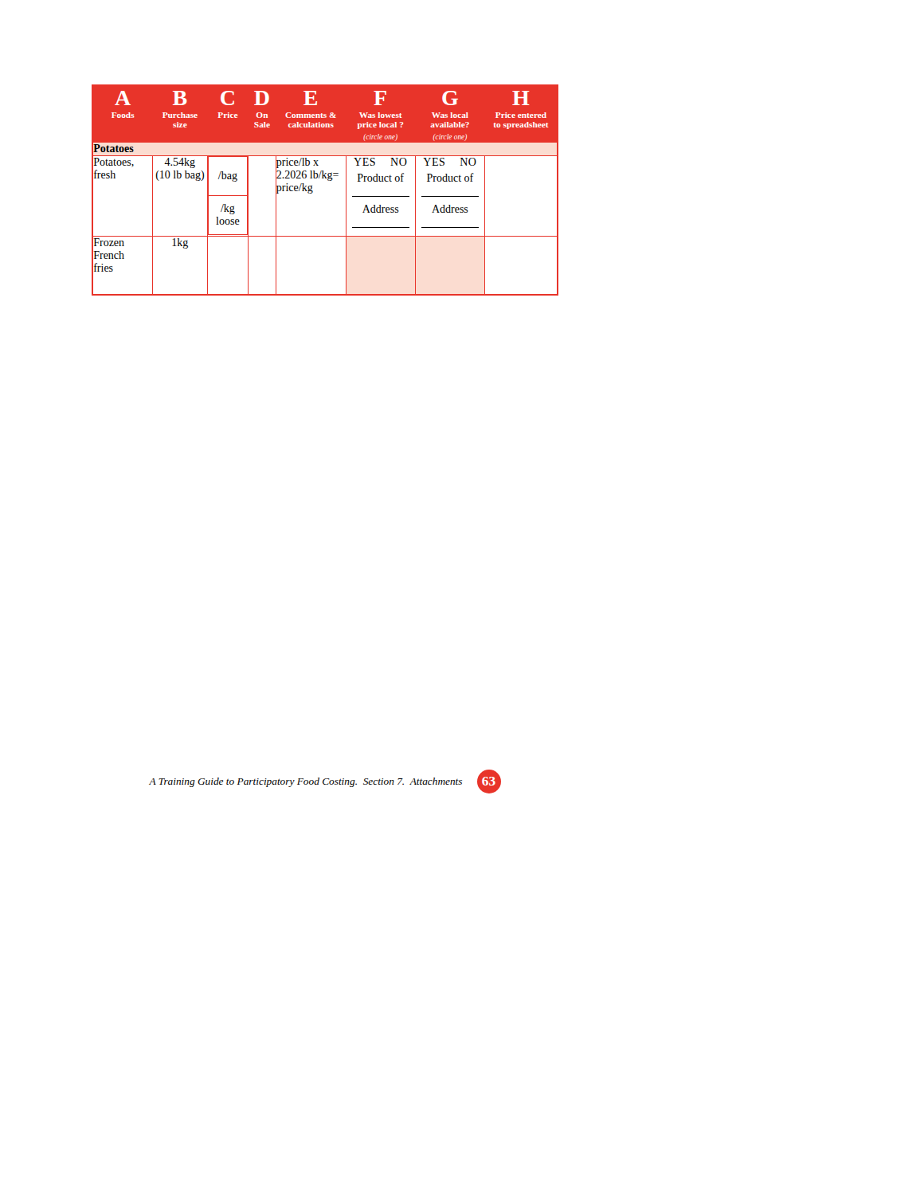| A Foods | B Purchase size | C Price | D On Sale | E Comments & calculations | F Was lowest price local ? (circle one) | G Was local available? (circle one) | H Price entered to spreadsheet |
| --- | --- | --- | --- | --- | --- | --- | --- |
| Potatoes |
| Potatoes, fresh | 4.54kg (10 lb bag) | / /bag / / /kg loose / | | price/lb x 2.2026 lb/kg= price/kg | YES NO Product of Address | YES NO Product of Address | |
| Frozen French fries | 1kg | | | | | | |
A Training Guide to Participatory Food Costing. Section 7. Attachments 63